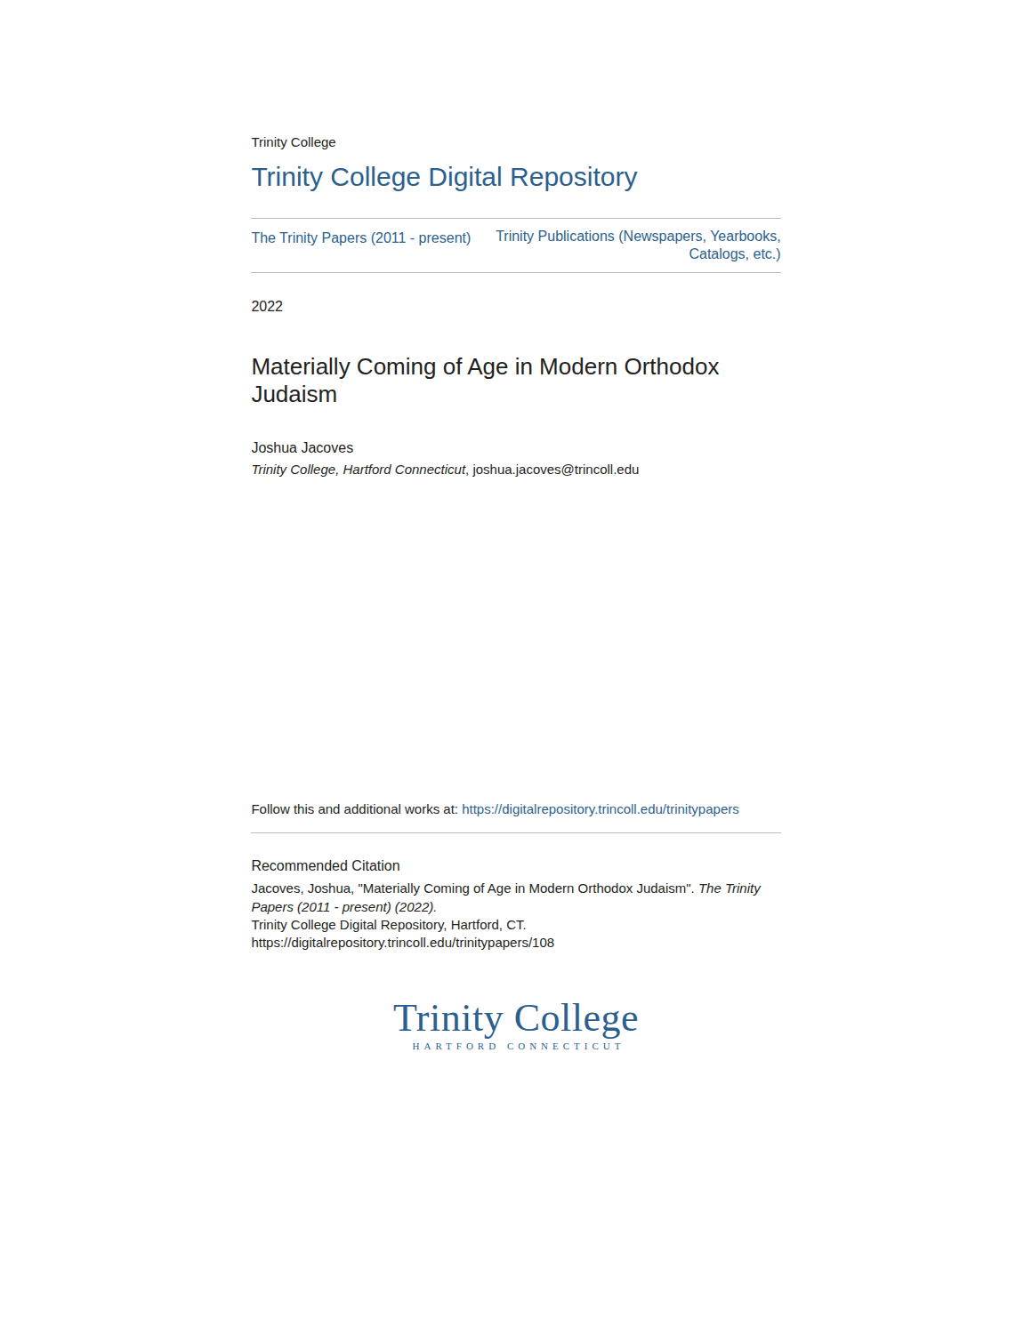Trinity College
Trinity College Digital Repository
The Trinity Papers (2011 - present)
Trinity Publications (Newspapers, Yearbooks, Catalogs, etc.)
2022
Materially Coming of Age in Modern Orthodox Judaism
Joshua Jacoves
Trinity College, Hartford Connecticut, joshua.jacoves@trincoll.edu
Follow this and additional works at: https://digitalrepository.trincoll.edu/trinitypapers
Recommended Citation
Jacoves, Joshua, "Materially Coming of Age in Modern Orthodox Judaism". The Trinity Papers (2011 - present) (2022).
Trinity College Digital Repository, Hartford, CT. https://digitalrepository.trincoll.edu/trinitypapers/108
Trinity College
HARTFORD CONNECTICUT